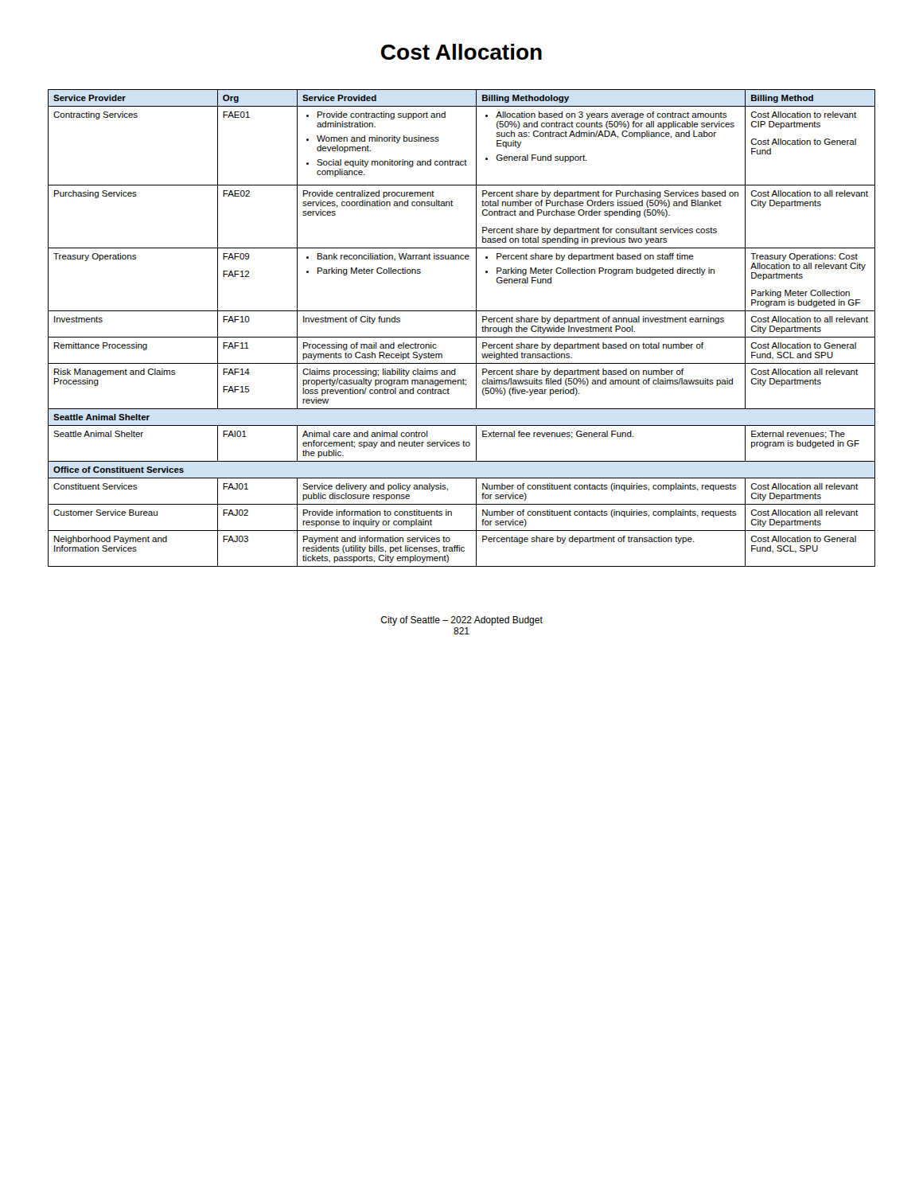Cost Allocation
| Service Provider | Org | Service Provided | Billing Methodology | Billing Method |
| --- | --- | --- | --- | --- |
| Contracting Services | FAE01 | Provide contracting support and administration. Women and minority business development. Social equity monitoring and contract compliance. | Allocation based on 3 years average of contract amounts (50%) and contract counts (50%) for all applicable services such as: Contract Admin/ADA, Compliance, and Labor Equity General Fund support. | Cost Allocation to relevant CIP Departments Cost Allocation to General Fund |
| Purchasing Services | FAE02 | Provide centralized procurement services, coordination and consultant services | Percent share by department for Purchasing Services based on total number of Purchase Orders issued (50%) and Blanket Contract and Purchase Order spending (50%). Percent share by department for consultant services costs based on total spending in previous two years | Cost Allocation to all relevant City Departments |
| Treasury Operations | FAF09 FAF12 | Bank reconciliation, Warrant issuance Parking Meter Collections | Percent share by department based on staff time Parking Meter Collection Program budgeted directly in General Fund | Treasury Operations: Cost Allocation to all relevant City Departments Parking Meter Collection Program is budgeted in GF |
| Investments | FAF10 | Investment of City funds | Percent share by department of annual investment earnings through the Citywide Investment Pool. | Cost Allocation to all relevant City Departments |
| Remittance Processing | FAF11 | Processing of mail and electronic payments to Cash Receipt System | Percent share by department based on total number of weighted transactions. | Cost Allocation to General Fund, SCL and SPU |
| Risk Management and Claims Processing | FAF14 FAF15 | Claims processing; liability claims and property/casualty program management; loss prevention/ control and contract review | Percent share by department based on number of claims/lawsuits filed (50%) and amount of claims/lawsuits paid (50%) (five-year period). | Cost Allocation all relevant City Departments |
| Seattle Animal Shelter |
| Seattle Animal Shelter | FAI01 | Animal care and animal control enforcement; spay and neuter services to the public. | External fee revenues; General Fund. | External revenues; The program is budgeted in GF |
| Office of Constituent Services |
| Constituent Services | FAJ01 | Service delivery and policy analysis, public disclosure response | Number of constituent contacts (inquiries, complaints, requests for service) | Cost Allocation all relevant City Departments |
| Customer Service Bureau | FAJ02 | Provide information to constituents in response to inquiry or complaint | Number of constituent contacts (inquiries, complaints, requests for service) | Cost Allocation all relevant City Departments |
| Neighborhood Payment and Information Services | FAJ03 | Payment and information services to residents (utility bills, pet licenses, traffic tickets, passports, City employment) | Percentage share by department of transaction type. | Cost Allocation to General Fund, SCL, SPU |
City of Seattle – 2022 Adopted Budget
821